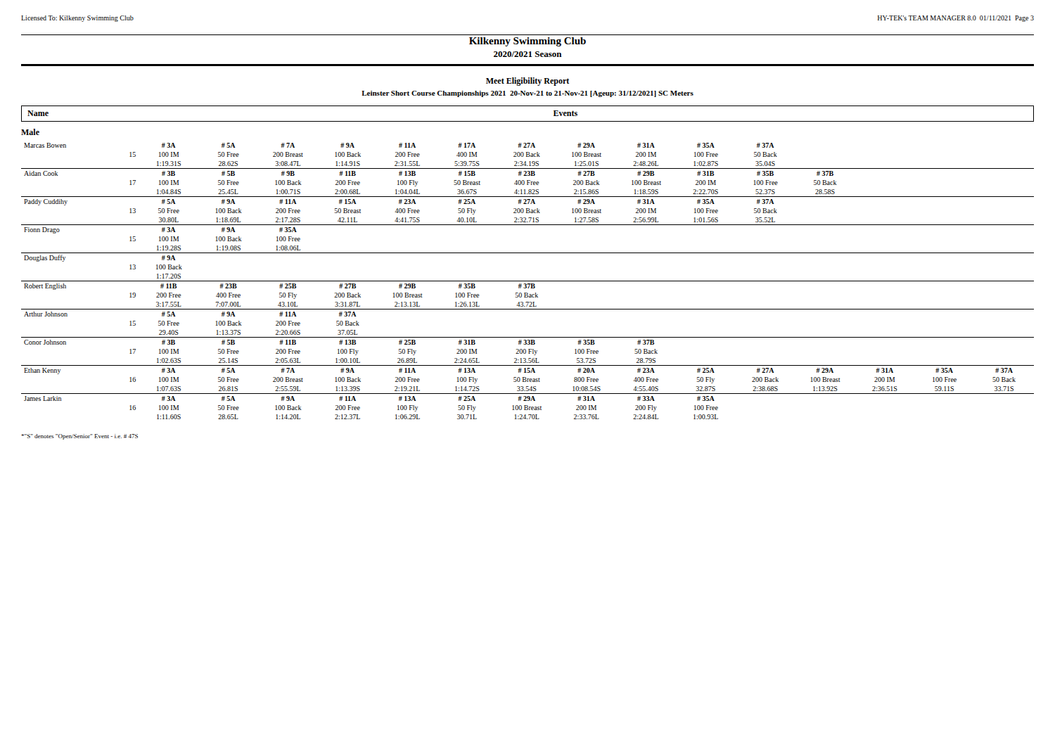Licensed To: Kilkenny Swimming Club
HY-TEK's TEAM MANAGER 8.0 01/11/2021 Page 3
Kilkenny Swimming Club
2020/2021 Season
Meet Eligibility Report
Leinster Short Course Championships 2021 20-Nov-21 to 21-Nov-21 [Ageup: 31/12/2021] SC Meters
Name Events
Male
| Marcas Bowen | # 3A | # 5A | # 7A | # 9A | # 11A | # 17A | # 27A | # 29A | # 31A | # 35A | # 37A | | | | |
| 15 | 100 IM | 50 Free | 200 Breast | 100 Back | 200 Free | 400 IM | 200 Back | 100 Breast | 200 IM | 100 Free | 50 Back | | | | |
| | 1:19.31S | 28.62S | 3:08.47L | 1:14.91S | 2:31.55L | 5:39.75S | 2:34.19S | 1:25.01S | 2:48.26L | 1:02.87S | 35.04S | | | | |
| Aidan Cook | # 3B | # 5B | # 9B | # 11B | # 13B | # 15B | # 23B | # 27B | # 29B | # 31B | # 35B | # 37B | | | |
| 17 | 100 IM | 50 Free | 100 Back | 200 Free | 100 Fly | 50 Breast | 400 Free | 200 Back | 100 Breast | 200 IM | 100 Free | 50 Back | | | |
| | 1:04.84S | 25.45L | 1:00.71S | 2:00.68L | 1:04.04L | 36.67S | 4:11.82S | 2:15.86S | 1:18.59S | 2:22.70S | 52.37S | 28.58S | | | |
| Paddy Cuddihy | # 5A | # 9A | # 11A | # 15A | # 23A | # 25A | # 27A | # 29A | # 31A | # 35A | # 37A | | | | |
| 13 | 50 Free | 100 Back | 200 Free | 50 Breast | 400 Free | 50 Fly | 200 Back | 100 Breast | 200 IM | 100 Free | 50 Back | | | | |
| | 30.80L | 1:18.69L | 2:17.28S | 42.11L | 4:41.75S | 40.10L | 2:32.71S | 1:27.58S | 2:56.99L | 1:01.56S | 35.52L | | | | |
| Fionn Drago | # 3A | # 9A | # 35A | | | | | | | | | | | | |
| 15 | 100 IM | 100 Back | 100 Free | | | | | | | | | | | | |
| | 1:19.28S | 1:19.08S | 1:08.06L | | | | | | | | | | | | |
| Douglas Duffy | # 9A | | | | | | | | | | | | | | |
| 13 | 100 Back | | | | | | | | | | | | | | |
| | 1:17.20S | | | | | | | | | | | | | | |
| Robert English | # 11B | # 23B | # 25B | # 27B | # 29B | # 35B | # 37B | | | | | | | | |
| 19 | 200 Free | 400 Free | 50 Fly | 200 Back | 100 Breast | 100 Free | 50 Back | | | | | | | | |
| | 3:17.55L | 7:07.00L | 43.10L | 3:31.87L | 2:13.13L | 1:26.13L | 43.72L | | | | | | | | |
| Arthur Johnson | # 5A | # 9A | # 11A | # 37A | | | | | | | | | | | |
| 15 | 50 Free | 100 Back | 200 Free | 50 Back | | | | | | | | | | | |
| | 29.40S | 1:13.37S | 2:20.66S | 37.05L | | | | | | | | | | | |
| Conor Johnson | # 3B | # 5B | # 11B | # 13B | # 25B | # 31B | # 33B | # 35B | # 37B | | | | | | |
| 17 | 100 IM | 50 Free | 200 Free | 100 Fly | 50 Fly | 200 IM | 200 Fly | 100 Free | 50 Back | | | | | | |
| | 1:02.63S | 25.14S | 2:05.63L | 1:00.10L | 26.89L | 2:24.65L | 2:13.56L | 53.72S | 28.79S | | | | | | |
| Ethan Kenny | # 3A | # 5A | # 7A | # 9A | # 11A | # 13A | # 15A | # 20A | # 23A | # 25A | # 27A | # 29A | # 31A | # 35A | # 37A |
| 16 | 100 IM | 50 Free | 200 Breast | 100 Back | 200 Free | 100 Fly | 50 Breast | 800 Free | 400 Free | 50 Fly | 200 Back | 100 Breast | 200 IM | 100 Free | 50 Back |
| | 1:07.63S | 26.81S | 2:55.59L | 1:13.39S | 2:19.21L | 1:14.72S | 33.54S | 10:08.54S | 4:55.40S | 32.87S | 2:38.68S | 1:13.92S | 2:36.51S | 59.11S | 33.71S |
| James Larkin | # 3A | # 5A | # 9A | # 11A | # 13A | # 25A | # 29A | # 31A | # 33A | # 35A | | | | | |
| 16 | 100 IM | 50 Free | 100 Back | 200 Free | 100 Fly | 50 Fly | 100 Breast | 200 IM | 200 Fly | 100 Free | | | | | |
| | 1:11.60S | 28.65L | 1:14.20L | 2:12.37L | 1:06.29L | 30.71L | 1:24.70L | 2:33.76L | 2:24.84L | 1:00.93L | | | | | |
*"S" denotes "Open/Senior" Event - i.e. # 47S